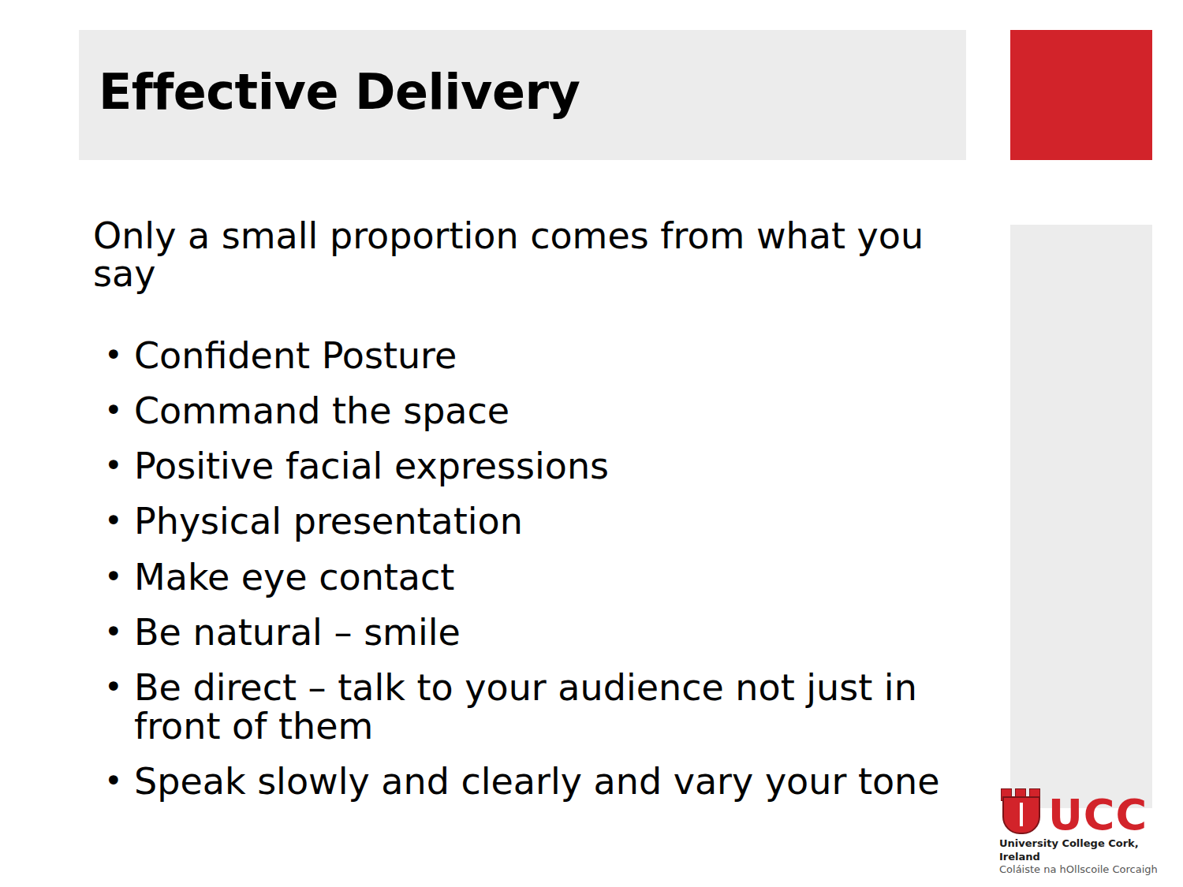Effective Delivery
Only a small proportion comes from what you say
Confident Posture
Command the space
Positive facial expressions
Physical presentation
Make eye contact
Be natural – smile
Be direct – talk to your audience not just in front of them
Speak slowly and clearly and vary your tone
UCC
University College Cork, Ireland
Coláiste na hOllscoile Corcaigh